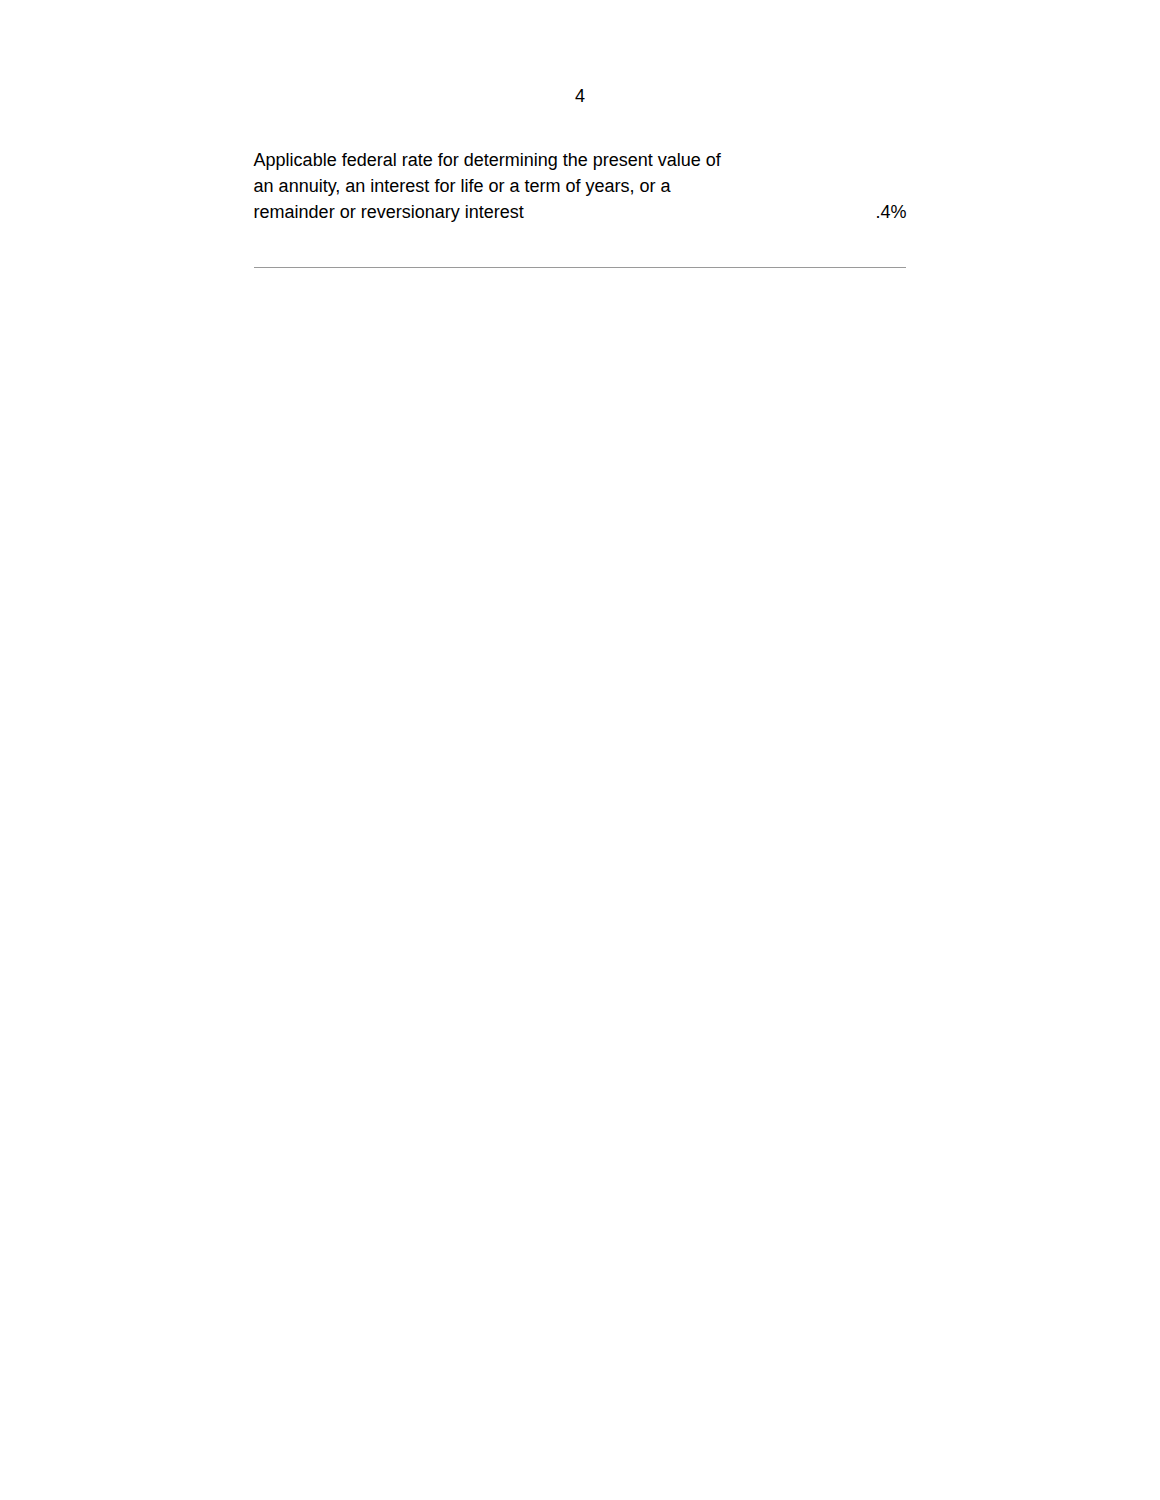4
Applicable federal rate for determining the present value of an annuity, an interest for life or a term of years, or a remainder or reversionary interest
.4%